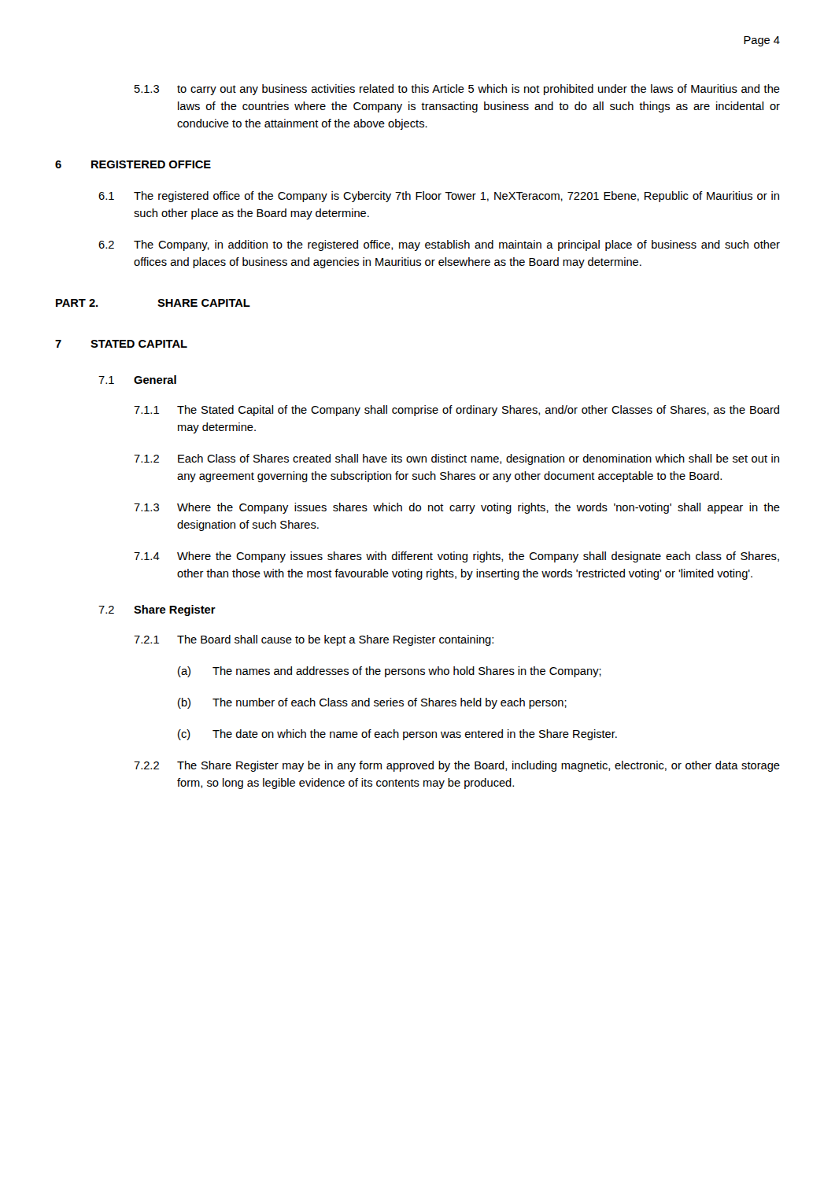Page 4
5.1.3 to carry out any business activities related to this Article 5 which is not prohibited under the laws of Mauritius and the laws of the countries where the Company is transacting business and to do all such things as are incidental or conducive to the attainment of the above objects.
6 REGISTERED OFFICE
6.1 The registered office of the Company is Cybercity 7th Floor Tower 1, NeXTeracom, 72201 Ebene, Republic of Mauritius or in such other place as the Board may determine.
6.2 The Company, in addition to the registered office, may establish and maintain a principal place of business and such other offices and places of business and agencies in Mauritius or elsewhere as the Board may determine.
PART 2. SHARE CAPITAL
7 STATED CAPITAL
7.1 General
7.1.1 The Stated Capital of the Company shall comprise of ordinary Shares, and/or other Classes of Shares, as the Board may determine.
7.1.2 Each Class of Shares created shall have its own distinct name, designation or denomination which shall be set out in any agreement governing the subscription for such Shares or any other document acceptable to the Board.
7.1.3 Where the Company issues shares which do not carry voting rights, the words 'non-voting' shall appear in the designation of such Shares.
7.1.4 Where the Company issues shares with different voting rights, the Company shall designate each class of Shares, other than those with the most favourable voting rights, by inserting the words 'restricted voting' or 'limited voting'.
7.2 Share Register
7.2.1 The Board shall cause to be kept a Share Register containing:
(a) The names and addresses of the persons who hold Shares in the Company;
(b) The number of each Class and series of Shares held by each person;
(c) The date on which the name of each person was entered in the Share Register.
7.2.2 The Share Register may be in any form approved by the Board, including magnetic, electronic, or other data storage form, so long as legible evidence of its contents may be produced.